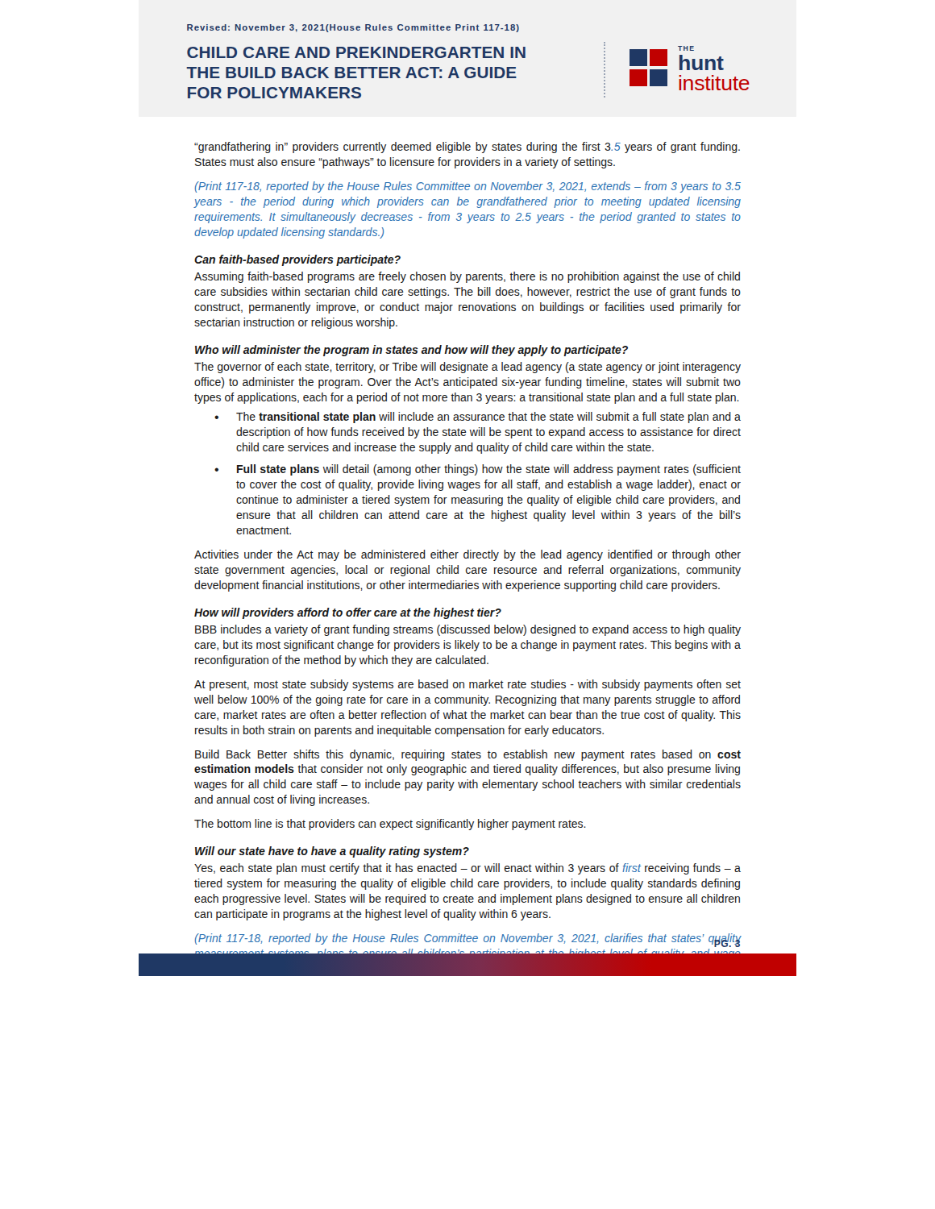Revised: November 3, 2021(House Rules Committee Print 117-18)
Child Care and Prekindergarten in the Build Back Better Act: A Guide for Policymakers
THE hunt institute
“grandfathering in” providers currently deemed eligible by states during the first 3.5 years of grant funding. States must also ensure “pathways” to licensure for providers in a variety of settings.
(Print 117-18, reported by the House Rules Committee on November 3, 2021, extends – from 3 years to 3.5 years - the period during which providers can be grandfathered prior to meeting updated licensing requirements. It simultaneously decreases - from 3 years to 2.5 years - the period granted to states to develop updated licensing standards.)
Can faith-based providers participate?
Assuming faith-based programs are freely chosen by parents, there is no prohibition against the use of child care subsidies within sectarian child care settings. The bill does, however, restrict the use of grant funds to construct, permanently improve, or conduct major renovations on buildings or facilities used primarily for sectarian instruction or religious worship.
Who will administer the program in states and how will they apply to participate?
The governor of each state, territory, or Tribe will designate a lead agency (a state agency or joint interagency office) to administer the program. Over the Act’s anticipated six-year funding timeline, states will submit two types of applications, each for a period of not more than 3 years: a transitional state plan and a full state plan.
The transitional state plan will include an assurance that the state will submit a full state plan and a description of how funds received by the state will be spent to expand access to assistance for direct child care services and increase the supply and quality of child care within the state.
Full state plans will detail (among other things) how the state will address payment rates (sufficient to cover the cost of quality, provide living wages for all staff, and establish a wage ladder), enact or continue to administer a tiered system for measuring the quality of eligible child care providers, and ensure that all children can attend care at the highest quality level within 3 years of the bill’s enactment.
Activities under the Act may be administered either directly by the lead agency identified or through other state government agencies, local or regional child care resource and referral organizations, community development financial institutions, or other intermediaries with experience supporting child care providers.
How will providers afford to offer care at the highest tier?
BBB includes a variety of grant funding streams (discussed below) designed to expand access to high quality care, but its most significant change for providers is likely to be a change in payment rates. This begins with a reconfiguration of the method by which they are calculated.
At present, most state subsidy systems are based on market rate studies - with subsidy payments often set well below 100% of the going rate for care in a community. Recognizing that many parents struggle to afford care, market rates are often a better reflection of what the market can bear than the true cost of quality. This results in both strain on parents and inequitable compensation for early educators.
Build Back Better shifts this dynamic, requiring states to establish new payment rates based on cost estimation models that consider not only geographic and tiered quality differences, but also presume living wages for all child care staff – to include pay parity with elementary school teachers with similar credentials and annual cost of living increases.
The bottom line is that providers can expect significantly higher payment rates.
Will our state have to have a quality rating system?
Yes, each state plan must certify that it has enacted – or will enact within 3 years of first receiving funds – a tiered system for measuring the quality of eligible child care providers, to include quality standards defining each progressive level. States will be required to create and implement plans designed to ensure all children can participate in programs at the highest level of quality within 6 years.
(Print 117-18, reported by the House Rules Committee on November 3, 2021, clarifies that states’ quality measurement systems, plans to ensure all children’s participation at the highest level of quality, and wage ladders must all be enacted within three years of each state “first” receiving funds for its full state plan.)
PG. 3